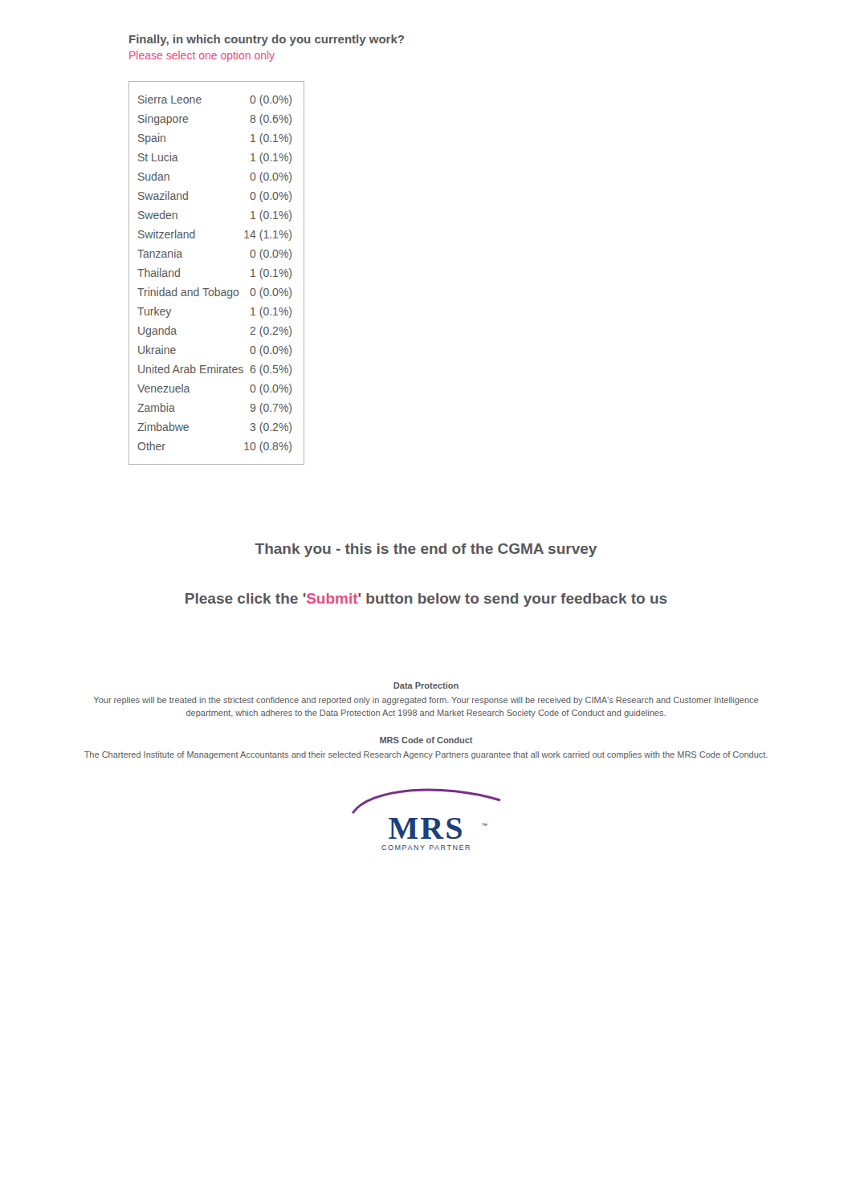Finally, in which country do you currently work?
Please select one option only
| Sierra Leone | 0 (0.0%) |
| Singapore | 8 (0.6%) |
| Spain | 1 (0.1%) |
| St Lucia | 1 (0.1%) |
| Sudan | 0 (0.0%) |
| Swaziland | 0 (0.0%) |
| Sweden | 1 (0.1%) |
| Switzerland | 14 (1.1%) |
| Tanzania | 0 (0.0%) |
| Thailand | 1 (0.1%) |
| Trinidad and Tobago | 0 (0.0%) |
| Turkey | 1 (0.1%) |
| Uganda | 2 (0.2%) |
| Ukraine | 0 (0.0%) |
| United Arab Emirates | 6 (0.5%) |
| Venezuela | 0 (0.0%) |
| Zambia | 9 (0.7%) |
| Zimbabwe | 3 (0.2%) |
| Other | 10 (0.8%) |
Thank you - this is the end of the CGMA survey
Please click the 'Submit' button below to send your feedback to us
Data Protection Your replies will be treated in the strictest confidence and reported only in aggregated form. Your response will be received by CIMA's Research and Customer Intelligence department, which adheres to the Data Protection Act 1998 and Market Research Society Code of Conduct and guidelines.
MRS Code of Conduct The Chartered Institute of Management Accountants and their selected Research Agency Partners guarantee that all work carried out complies with the MRS Code of Conduct.
MRS ™ COMPANY PARTNER